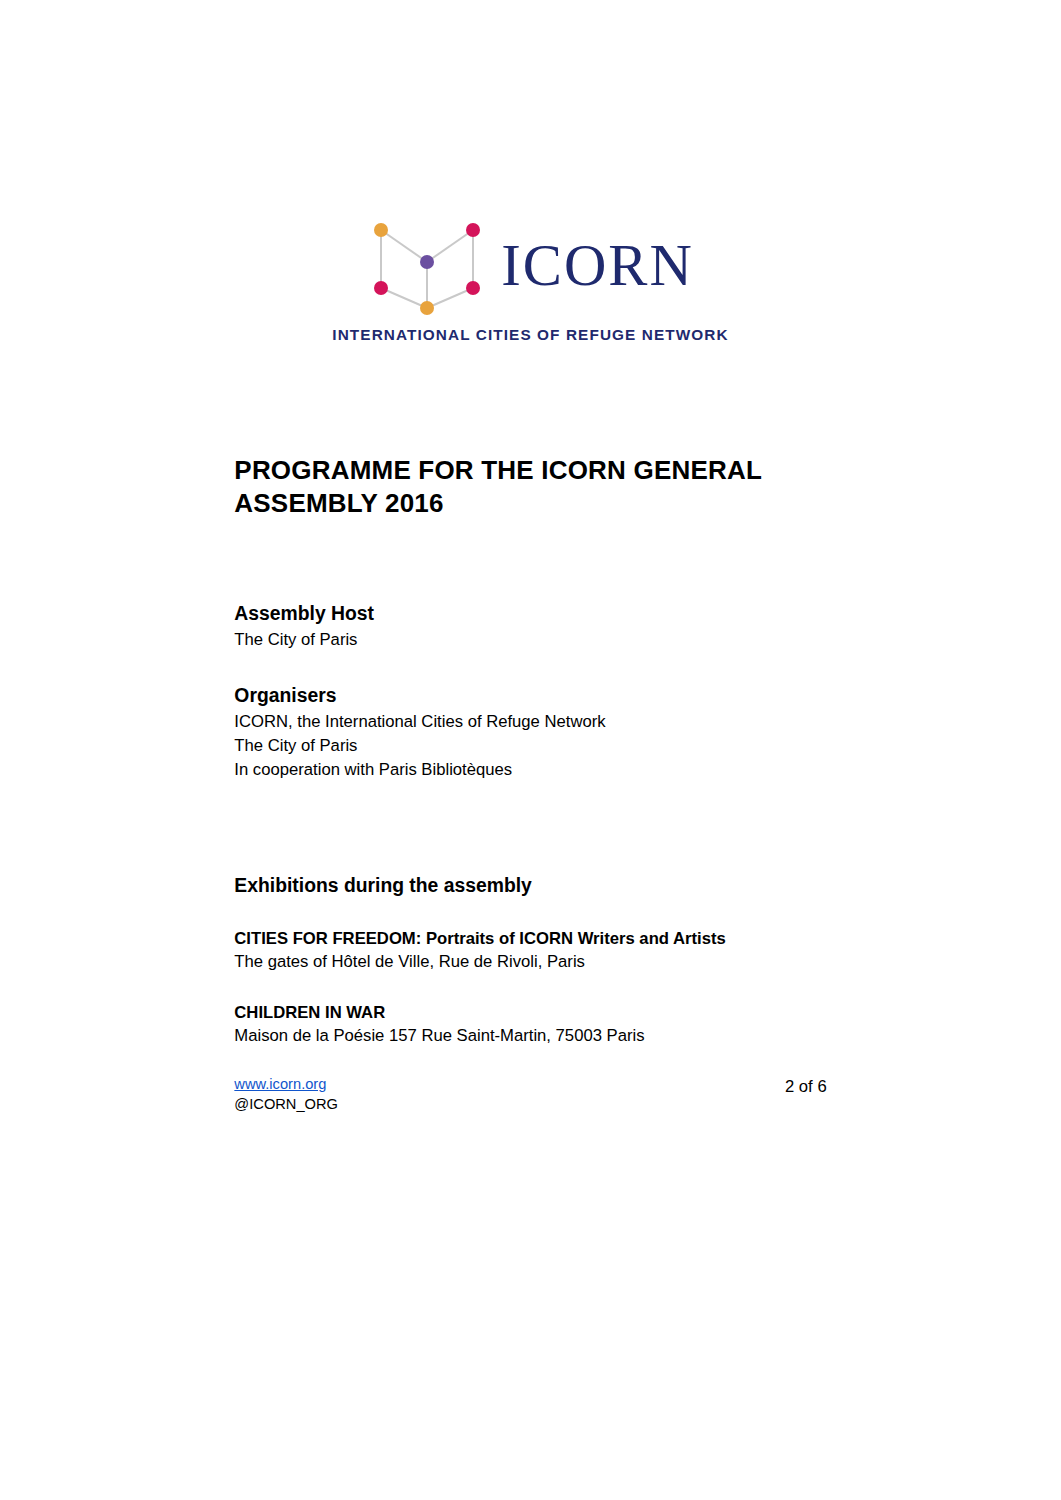ICORN
INTERNATIONAL CITIES OF REFUGE NETWORK
PROGRAMME FOR THE ICORN GENERAL ASSEMBLY 2016
Assembly Host
The City of Paris
Organisers
ICORN, the International Cities of Refuge Network
The City of Paris
In cooperation with Paris Bibliotèques
Exhibitions during the assembly
CITIES FOR FREEDOM: Portraits of ICORN Writers and Artists
The gates of Hôtel de Ville, Rue de Rivoli, Paris
CHILDREN IN WAR
Maison de la Poésie 157 Rue Saint-Martin, 75003 Paris
www.icorn.org
@ICORN_ORG
2 of 6